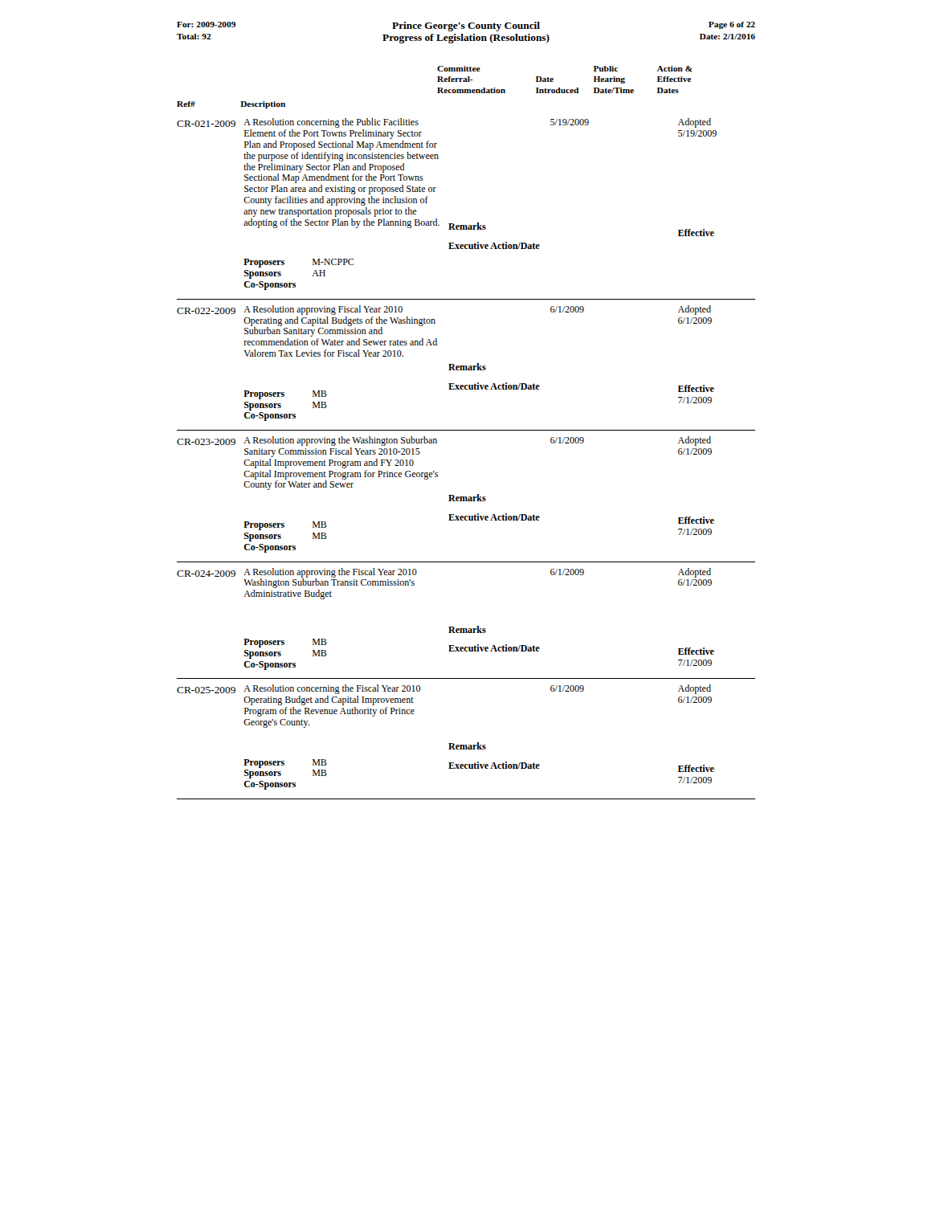For: 2009-2009
Total: 92
Prince George's County Council
Progress of Legislation (Resolutions)
Page 6 of 22
Date: 2/1/2016
Committee
Referral-
Recommendation
Date
Introduced
Public
Hearing
Date/Time
Action &
Effective
Dates
Ref#
Description
CR-021-2009
A Resolution concerning the Public Facilities Element of the Port Towns Preliminary Sector Plan and Proposed Sectional Map Amendment for the purpose of identifying inconsistencies between the Preliminary Sector Plan and Proposed Sectional Map Amendment for the Port Towns Sector Plan area and existing or proposed State or County facilities and approving the inclusion of any new transportation proposals prior to the adopting of the Sector Plan by the Planning Board.
Proposers M-NCPPC
Sponsors AH
Co-Sponsors
Remarks
Executive Action/Date
5/19/2009
Adopted
5/19/2009
Effective
CR-022-2009
A Resolution approving Fiscal Year 2010 Operating and Capital Budgets of the Washington Suburban Sanitary Commission and recommendation of Water and Sewer rates and Ad Valorem Tax Levies for Fiscal Year 2010.
Proposers MB
Sponsors MB
Co-Sponsors
Remarks
Executive Action/Date
6/1/2009
Adopted
6/1/2009
Effective
7/1/2009
CR-023-2009
A Resolution approving the Washington Suburban Sanitary Commission Fiscal Years 2010-2015 Capital Improvement Program and FY 2010 Capital Improvement Program for Prince George's County for Water and Sewer
Proposers MB
Sponsors MB
Co-Sponsors
Remarks
Executive Action/Date
6/1/2009
Adopted
6/1/2009
Effective
7/1/2009
CR-024-2009
A Resolution approving the Fiscal Year 2010 Washington Suburban Transit Commission's Administrative Budget
Proposers MB
Sponsors MB
Co-Sponsors
Remarks
Executive Action/Date
6/1/2009
Adopted
6/1/2009
Effective
7/1/2009
CR-025-2009
A Resolution concerning the Fiscal Year 2010 Operating Budget and Capital Improvement Program of the Revenue Authority of Prince George's County.
Proposers MB
Sponsors MB
Co-Sponsors
Remarks
Executive Action/Date
6/1/2009
Adopted
6/1/2009
Effective
7/1/2009